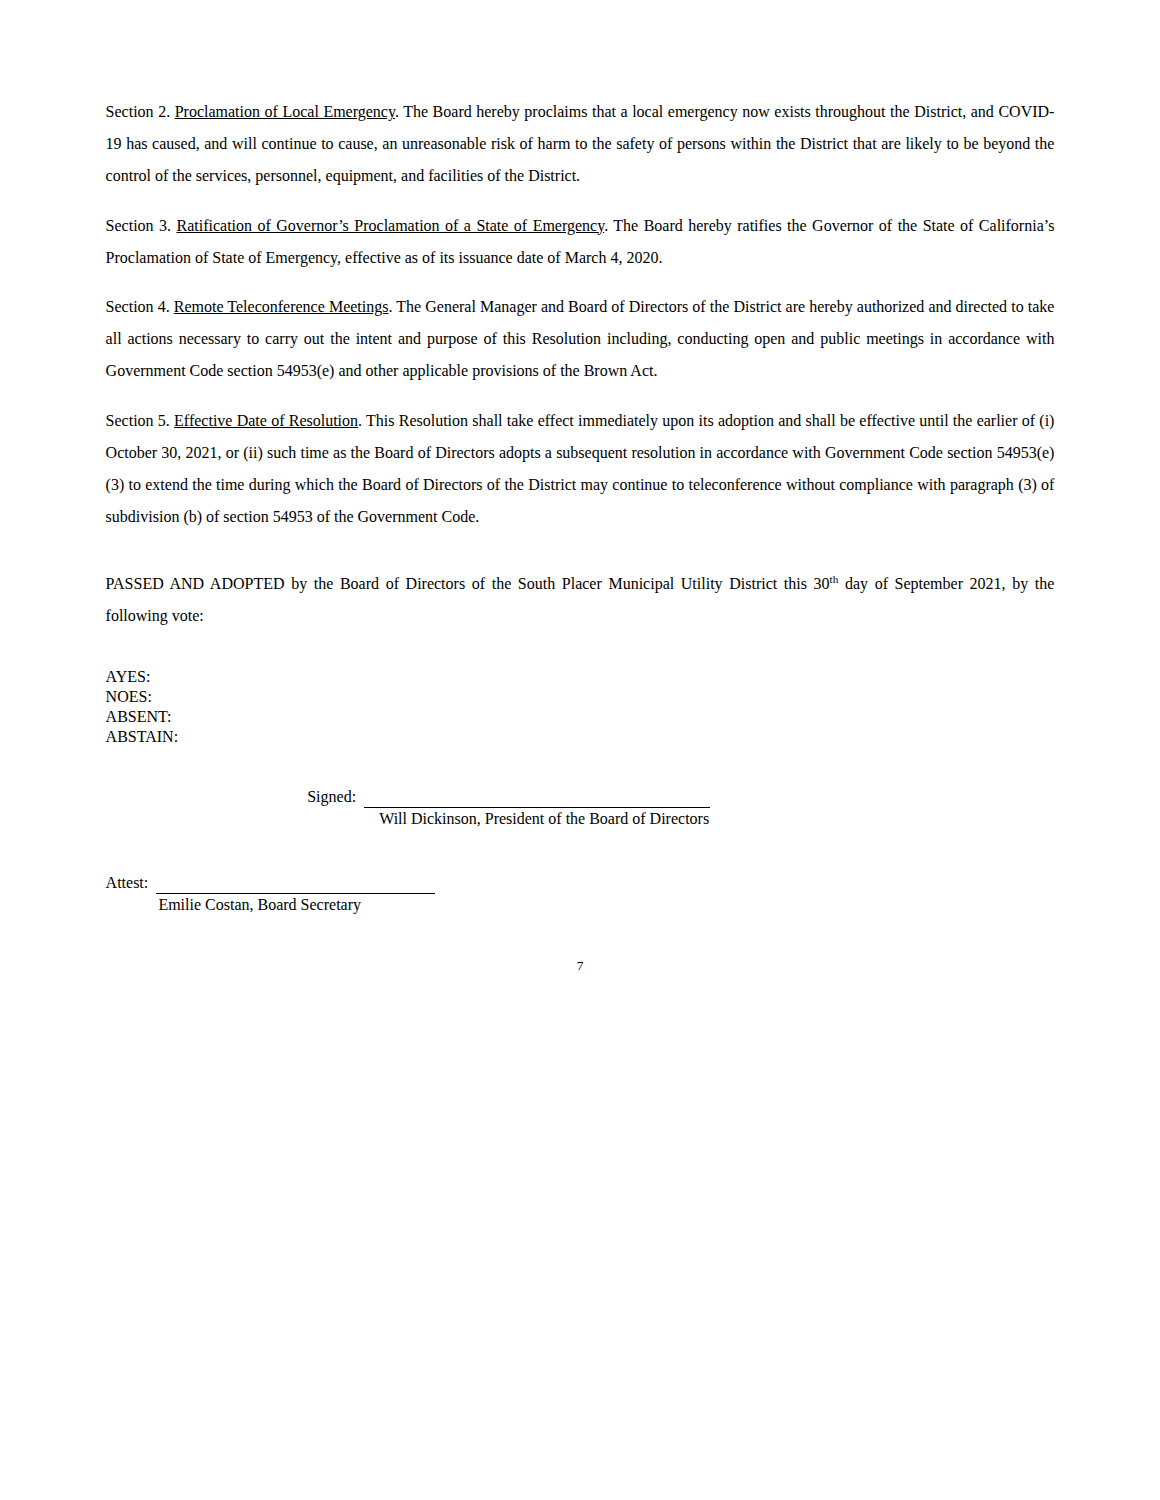Section 2. Proclamation of Local Emergency. The Board hereby proclaims that a local emergency now exists throughout the District, and COVID-19 has caused, and will continue to cause, an unreasonable risk of harm to the safety of persons within the District that are likely to be beyond the control of the services, personnel, equipment, and facilities of the District.
Section 3. Ratification of Governor’s Proclamation of a State of Emergency. The Board hereby ratifies the Governor of the State of California’s Proclamation of State of Emergency, effective as of its issuance date of March 4, 2020.
Section 4. Remote Teleconference Meetings. The General Manager and Board of Directors of the District are hereby authorized and directed to take all actions necessary to carry out the intent and purpose of this Resolution including, conducting open and public meetings in accordance with Government Code section 54953(e) and other applicable provisions of the Brown Act.
Section 5. Effective Date of Resolution. This Resolution shall take effect immediately upon its adoption and shall be effective until the earlier of (i) October 30, 2021, or (ii) such time as the Board of Directors adopts a subsequent resolution in accordance with Government Code section 54953(e)(3) to extend the time during which the Board of Directors of the District may continue to teleconference without compliance with paragraph (3) of subdivision (b) of section 54953 of the Government Code.
PASSED AND ADOPTED by the Board of Directors of the South Placer Municipal Utility District this 30th day of September 2021, by the following vote:
AYES:
NOES:
ABSENT:
ABSTAIN:
Signed: Will Dickinson, President of the Board of Directors
Attest: Emilie Costan, Board Secretary
7